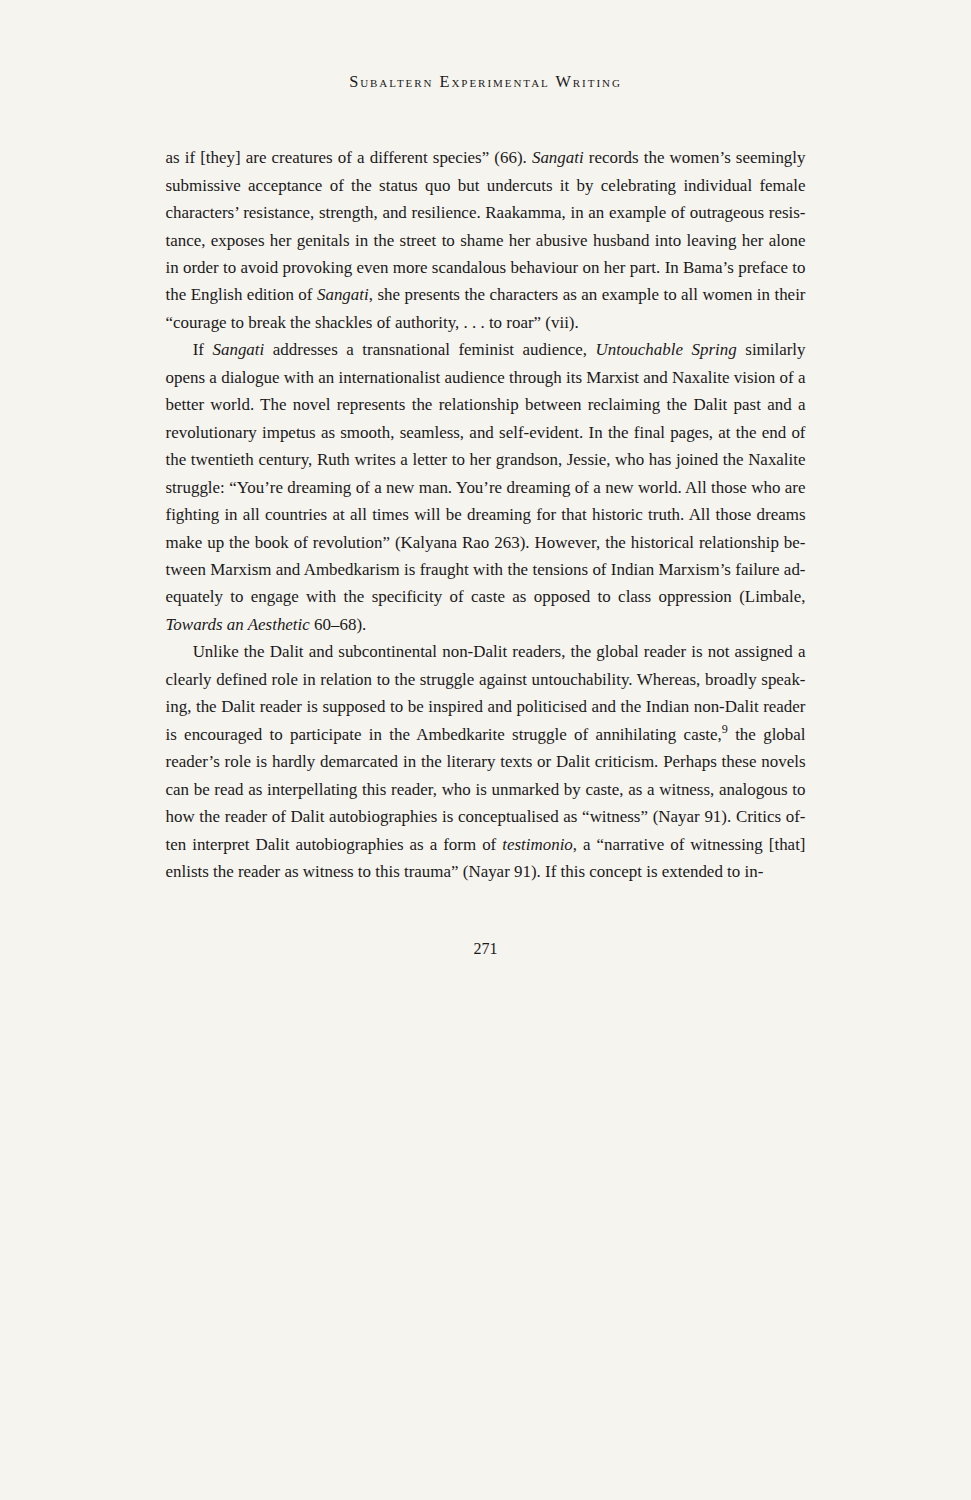Subaltern Experimental Writing
as if [they] are creatures of a different species” (66). Sangati records the women’s seemingly submissive acceptance of the status quo but undercuts it by celebrating individual female characters’ resistance, strength, and resilience. Raakamma, in an example of outrageous resistance, exposes her genitals in the street to shame her abusive husband into leaving her alone in order to avoid provoking even more scandalous behaviour on her part. In Bama’s preface to the English edition of Sangati, she presents the characters as an example to all women in their “courage to break the shackles of authority, . . . to roar” (vii).
If Sangati addresses a transnational feminist audience, Untouchable Spring similarly opens a dialogue with an internationalist audience through its Marxist and Naxalite vision of a better world. The novel represents the relationship between reclaiming the Dalit past and a revolutionary impetus as smooth, seamless, and self-evident. In the final pages, at the end of the twentieth century, Ruth writes a letter to her grandson, Jessie, who has joined the Naxalite struggle: “You’re dreaming of a new man. You’re dreaming of a new world. All those who are fighting in all countries at all times will be dreaming for that historic truth. All those dreams make up the book of revolution” (Kalyana Rao 263). However, the historical relationship between Marxism and Ambedkarism is fraught with the tensions of Indian Marxism’s failure adequately to engage with the specificity of caste as opposed to class oppression (Limbale, Towards an Aesthetic 60–68).
Unlike the Dalit and subcontinental non-Dalit readers, the global reader is not assigned a clearly defined role in relation to the struggle against untouchability. Whereas, broadly speaking, the Dalit reader is supposed to be inspired and politicised and the Indian non-Dalit reader is encouraged to participate in the Ambedkarite struggle of annihilating caste,9 the global reader’s role is hardly demarcated in the literary texts or Dalit criticism. Perhaps these novels can be read as interpellating this reader, who is unmarked by caste, as a witness, analogous to how the reader of Dalit autobiographies is conceptualised as “witness” (Nayar 91). Critics often interpret Dalit autobiographies as a form of testimonio, a “narrative of witnessing [that] enlists the reader as witness to this trauma” (Nayar 91). If this concept is extended to in-
271